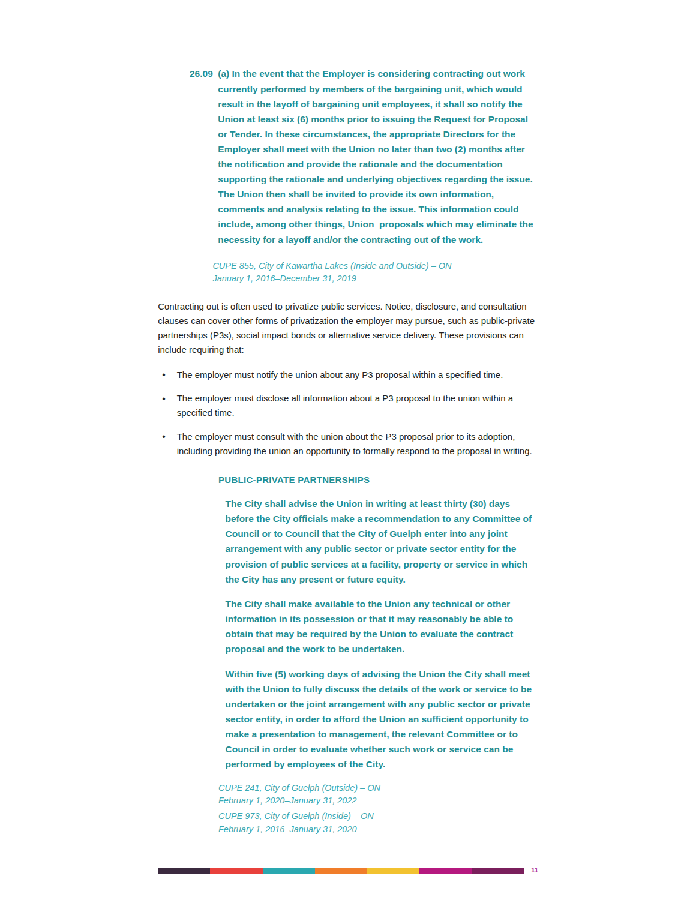26.09 (a) In the event that the Employer is considering contracting out work currently performed by members of the bargaining unit, which would result in the layoff of bargaining unit employees, it shall so notify the Union at least six (6) months prior to issuing the Request for Proposal or Tender. In these circumstances, the appropriate Directors for the Employer shall meet with the Union no later than two (2) months after the notification and provide the rationale and the documentation supporting the rationale and underlying objectives regarding the issue. The Union then shall be invited to provide its own information, comments and analysis relating to the issue. This information could include, among other things, Union proposals which may eliminate the necessity for a layoff and/or the contracting out of the work.
CUPE 855, City of Kawartha Lakes (Inside and Outside) – ON
January 1, 2016–December 31, 2019
Contracting out is often used to privatize public services. Notice, disclosure, and consultation clauses can cover other forms of privatization the employer may pursue, such as public-private partnerships (P3s), social impact bonds or alternative service delivery. These provisions can include requiring that:
The employer must notify the union about any P3 proposal within a specified time.
The employer must disclose all information about a P3 proposal to the union within a specified time.
The employer must consult with the union about the P3 proposal prior to its adoption, including providing the union an opportunity to formally respond to the proposal in writing.
Public-Private Partnerships
The City shall advise the Union in writing at least thirty (30) days before the City officials make a recommendation to any Committee of Council or to Council that the City of Guelph enter into any joint arrangement with any public sector or private sector entity for the provision of public services at a facility, property or service in which the City has any present or future equity.
The City shall make available to the Union any technical or other information in its possession or that it may reasonably be able to obtain that may be required by the Union to evaluate the contract proposal and the work to be undertaken.
Within five (5) working days of advising the Union the City shall meet with the Union to fully discuss the details of the work or service to be undertaken or the joint arrangement with any public sector or private sector entity, in order to afford the Union an sufficient opportunity to make a presentation to management, the relevant Committee or to Council in order to evaluate whether such work or service can be performed by employees of the City.
CUPE 241, City of Guelph (Outside) – ON
February 1, 2020–January 31, 2022
CUPE 973, City of Guelph (Inside) – ON
February 1, 2016–January 31, 2020
11